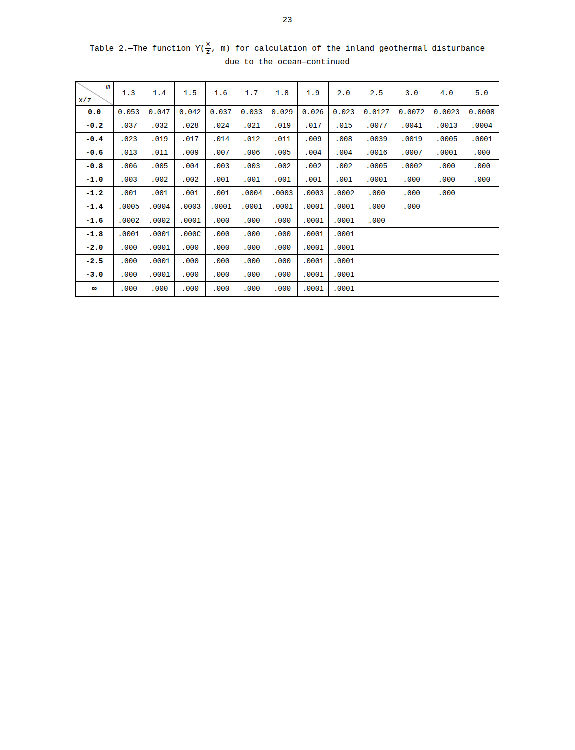23
Table 2.—The function ϒ(xz, m) for calculation of the inland geothermal disturbance due to the ocean—continued
| m x/z | 1.3 | 1.4 | 1.5 | 1.6 | 1.7 | 1.8 | 1.9 | 2.0 | 2.5 | 3.0 | 4.0 | 5.0 |
| --- | --- | --- | --- | --- | --- | --- | --- | --- | --- | --- | --- | --- |
| 0.0 | 0.053 | 0.047 | 0.042 | 0.037 | 0.033 | 0.029 | 0.026 | 0.023 | 0.0127 | 0.0072 | 0.0023 | 0.0008 |
| -0.2 | .037 | .032 | .028 | .024 | .021 | .019 | .017 | .015 | .0077 | .0041 | .0013 | .0004 |
| -0.4 | .023 | .019 | .017 | .014 | .012 | .011 | .009 | .008 | .0039 | .0019 | .0005 | .0001 |
| -0.6 | .013 | .011 | .009 | .007 | .006 | .005 | .004 | .004 | .0016 | .0007 | .0001 | .000 |
| -0.8 | .006 | .005 | .004 | .003 | .003 | .002 | .002 | .002 | .0005 | .0002 | .000 | .000 |
| -1.0 | .003 | .002 | .002 | .001 | .001 | .001 | .001 | .001 | .0001 | .000 | .000 | .000 |
| -1.2 | .001 | .001 | .001 | .001 | .0004 | .0003 | .0003 | .0002 | .000 | .000 | .000 | |
| -1.4 | .0005 | .0004 | .0003 | .0001 | .0001 | .0001 | .0001 | .0001 | .000 | .000 | | |
| -1.6 | .0002 | .0002 | .0001 | .000 | .000 | .000 | .0001 | .0001 | .000 | | | |
| -1.8 | .0001 | .0001 | .000C | .000 | .000 | .000 | .0001 | .0001 | | | | |
| -2.0 | .000 | .0001 | .000 | .000 | .000 | .000 | .0001 | .0001 | | | | |
| -2.5 | .000 | .0001 | .000 | .000 | .000 | .000 | .0001 | .0001 | | | | |
| -3.0 | .000 | .0001 | .000 | .000 | .000 | .000 | .0001 | .0001 | | | | |
| ∞ | .000 | .000 | .000 | .000 | .000 | .000 | .0001 | .0001 | | | | |